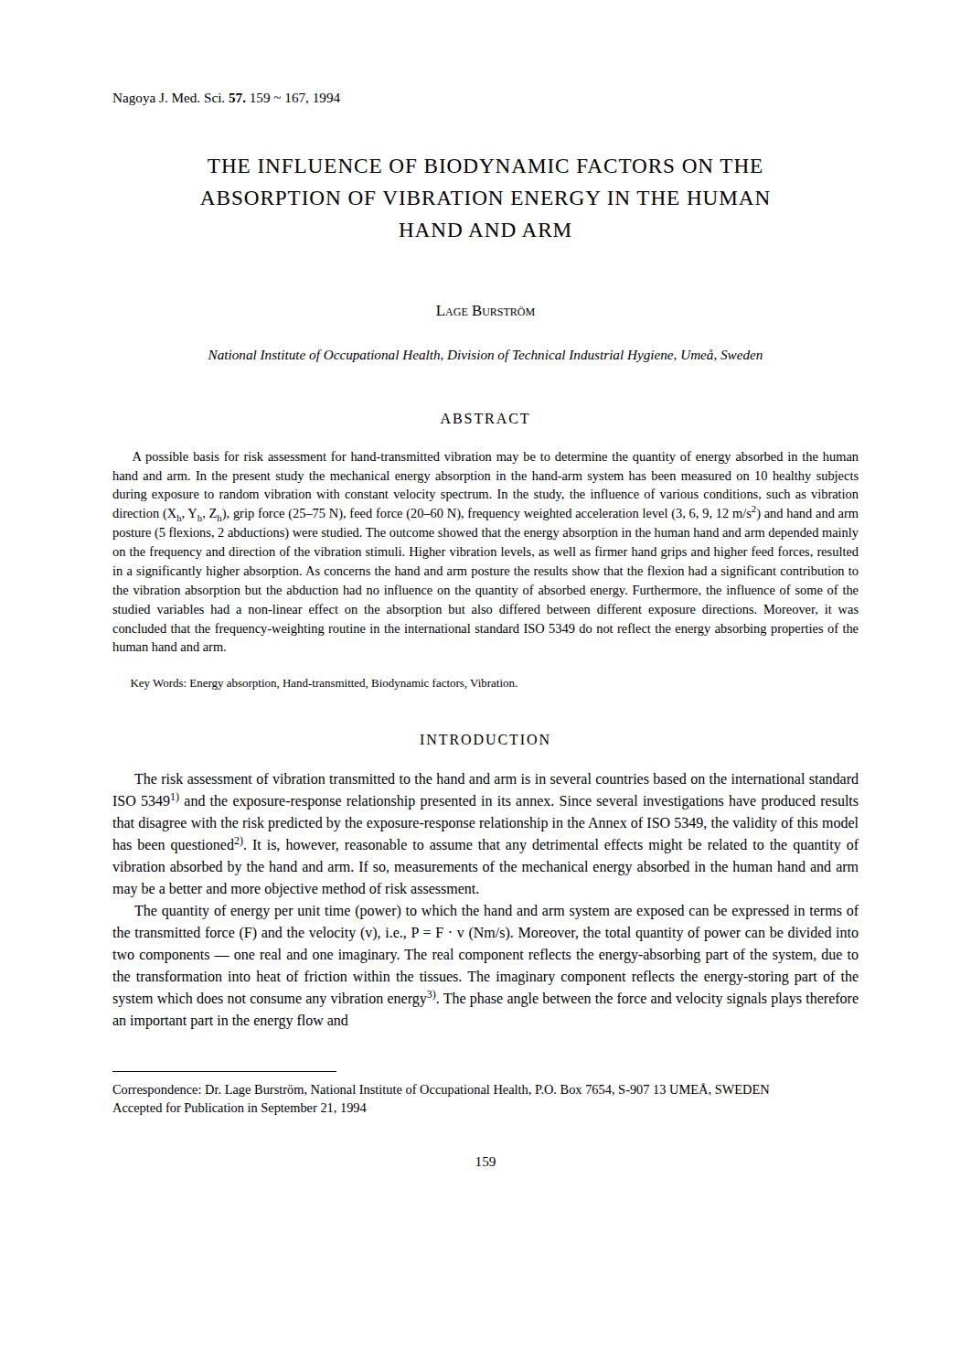Nagoya J. Med. Sci. 57. 159 ~ 167, 1994
THE INFLUENCE OF BIODYNAMIC FACTORS ON THE ABSORPTION OF VIBRATION ENERGY IN THE HUMAN HAND AND ARM
Lage Burström
National Institute of Occupational Health, Division of Technical Industrial Hygiene, Umeå, Sweden
ABSTRACT
A possible basis for risk assessment for hand-transmitted vibration may be to determine the quantity of energy absorbed in the human hand and arm. In the present study the mechanical energy absorption in the hand-arm system has been measured on 10 healthy subjects during exposure to random vibration with constant velocity spectrum. In the study, the influence of various conditions, such as vibration direction (Xh, Yh, Zh), grip force (25–75 N), feed force (20–60 N), frequency weighted acceleration level (3, 6, 9, 12 m/s2) and hand and arm posture (5 flexions, 2 abductions) were studied. The outcome showed that the energy absorption in the human hand and arm depended mainly on the frequency and direction of the vibration stimuli. Higher vibration levels, as well as firmer hand grips and higher feed forces, resulted in a significantly higher absorption. As concerns the hand and arm posture the results show that the flexion had a significant contribution to the vibration absorption but the abduction had no influence on the quantity of absorbed energy. Furthermore, the influence of some of the studied variables had a non-linear effect on the absorption but also differed between different exposure directions. Moreover, it was concluded that the frequency-weighting routine in the international standard ISO 5349 do not reflect the energy absorbing properties of the human hand and arm.
Key Words: Energy absorption, Hand-transmitted, Biodynamic factors, Vibration.
INTRODUCTION
The risk assessment of vibration transmitted to the hand and arm is in several countries based on the international standard ISO 53491) and the exposure-response relationship presented in its annex. Since several investigations have produced results that disagree with the risk predicted by the exposure-response relationship in the Annex of ISO 5349, the validity of this model has been questioned2). It is, however, reasonable to assume that any detrimental effects might be related to the quantity of vibration absorbed by the hand and arm. If so, measurements of the mechanical energy absorbed in the human hand and arm may be a better and more objective method of risk assessment.
The quantity of energy per unit time (power) to which the hand and arm system are exposed can be expressed in terms of the transmitted force (F) and the velocity (v), i.e., P = F · v (Nm/s). Moreover, the total quantity of power can be divided into two components — one real and one imaginary. The real component reflects the energy-absorbing part of the system, due to the transformation into heat of friction within the tissues. The imaginary component reflects the energy-storing part of the system which does not consume any vibration energy3). The phase angle between the force and velocity signals plays therefore an important part in the energy flow and
Correspondence: Dr. Lage Burström, National Institute of Occupational Health, P.O. Box 7654, S-907 13 UMEÅ, SWEDEN
Accepted for Publication in September 21, 1994
159